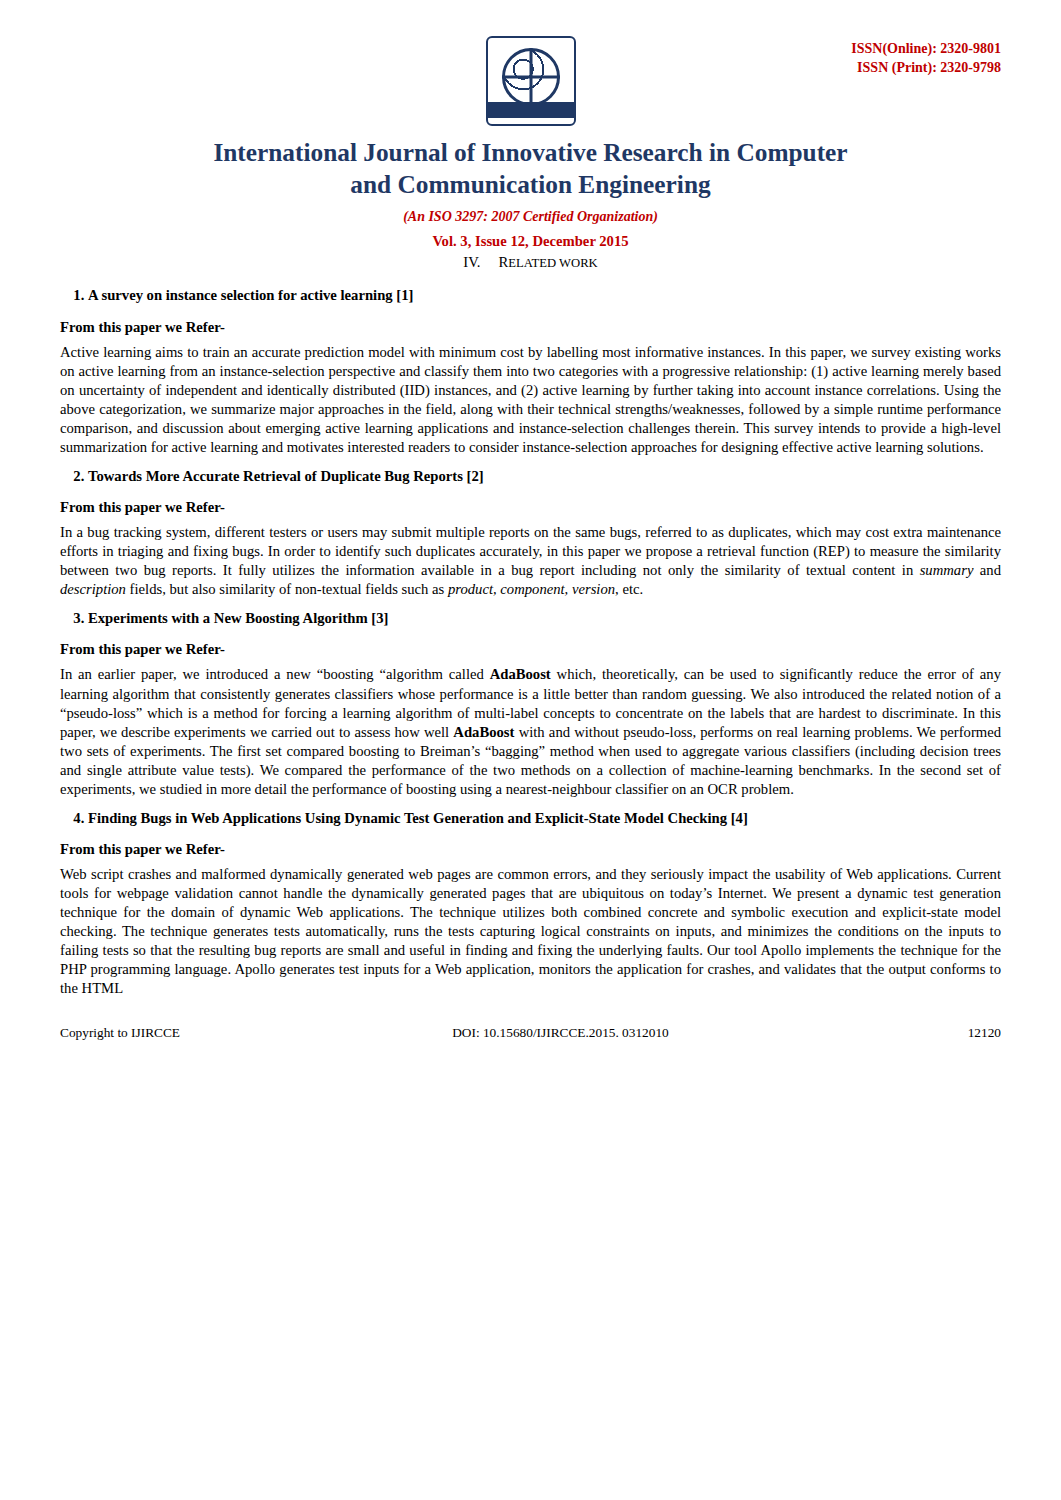ISSN(Online): 2320-9801
ISSN (Print): 2320-9798
International Journal of Innovative Research in Computer
and Communication Engineering
(An ISO 3297: 2007 Certified Organization)
Vol. 3, Issue 12, December 2015
IV. RELATED WORK
A survey on instance selection for active learning [1]
From this paper we Refer-
Active learning aims to train an accurate prediction model with minimum cost by labelling most informative instances. In this paper, we survey existing works on active learning from an instance-selection perspective and classify them into two categories with a progressive relationship: (1) active learning merely based on uncertainty of independent and identically distributed (IID) instances, and (2) active learning by further taking into account instance correlations. Using the above categorization, we summarize major approaches in the field, along with their technical strengths/weaknesses, followed by a simple runtime performance comparison, and discussion about emerging active learning applications and instance-selection challenges therein. This survey intends to provide a high-level summarization for active learning and motivates interested readers to consider instance-selection approaches for designing effective active learning solutions.
Towards More Accurate Retrieval of Duplicate Bug Reports [2]
From this paper we Refer-
In a bug tracking system, different testers or users may submit multiple reports on the same bugs, referred to as duplicates, which may cost extra maintenance efforts in triaging and fixing bugs. In order to identify such duplicates accurately, in this paper we propose a retrieval function (REP) to measure the similarity between two bug reports. It fully utilizes the information available in a bug report including not only the similarity of textual content in summary and description fields, but also similarity of non-textual fields such as product, component, version, etc.
Experiments with a New Boosting Algorithm [3]
From this paper we Refer-
In an earlier paper, we introduced a new “boosting “algorithm called AdaBoost which, theoretically, can be used to significantly reduce the error of any learning algorithm that consistently generates classifiers whose performance is a little better than random guessing. We also introduced the related notion of a “pseudo-loss” which is a method for forcing a learning algorithm of multi-label concepts to concentrate on the labels that are hardest to discriminate. In this paper, we describe experiments we carried out to assess how well AdaBoost with and without pseudo-loss, performs on real learning problems. We performed two sets of experiments. The first set compared boosting to Breiman’s “bagging” method when used to aggregate various classifiers (including decision trees and single attribute value tests). We compared the performance of the two methods on a collection of machine-learning benchmarks. In the second set of experiments, we studied in more detail the performance of boosting using a nearest-neighbour classifier on an OCR problem.
Finding Bugs in Web Applications Using Dynamic Test Generation and Explicit-State Model Checking [4]
From this paper we Refer-
Web script crashes and malformed dynamically generated web pages are common errors, and they seriously impact the usability of Web applications. Current tools for webpage validation cannot handle the dynamically generated pages that are ubiquitous on today’s Internet. We present a dynamic test generation technique for the domain of dynamic Web applications. The technique utilizes both combined concrete and symbolic execution and explicit-state model checking. The technique generates tests automatically, runs the tests capturing logical constraints on inputs, and minimizes the conditions on the inputs to failing tests so that the resulting bug reports are small and useful in finding and fixing the underlying faults. Our tool Apollo implements the technique for the PHP programming language. Apollo generates test inputs for a Web application, monitors the application for crashes, and validates that the output conforms to the HTML
Copyright to IJIRCCE
DOI: 10.15680/IJIRCCE.2015. 0312010
12120